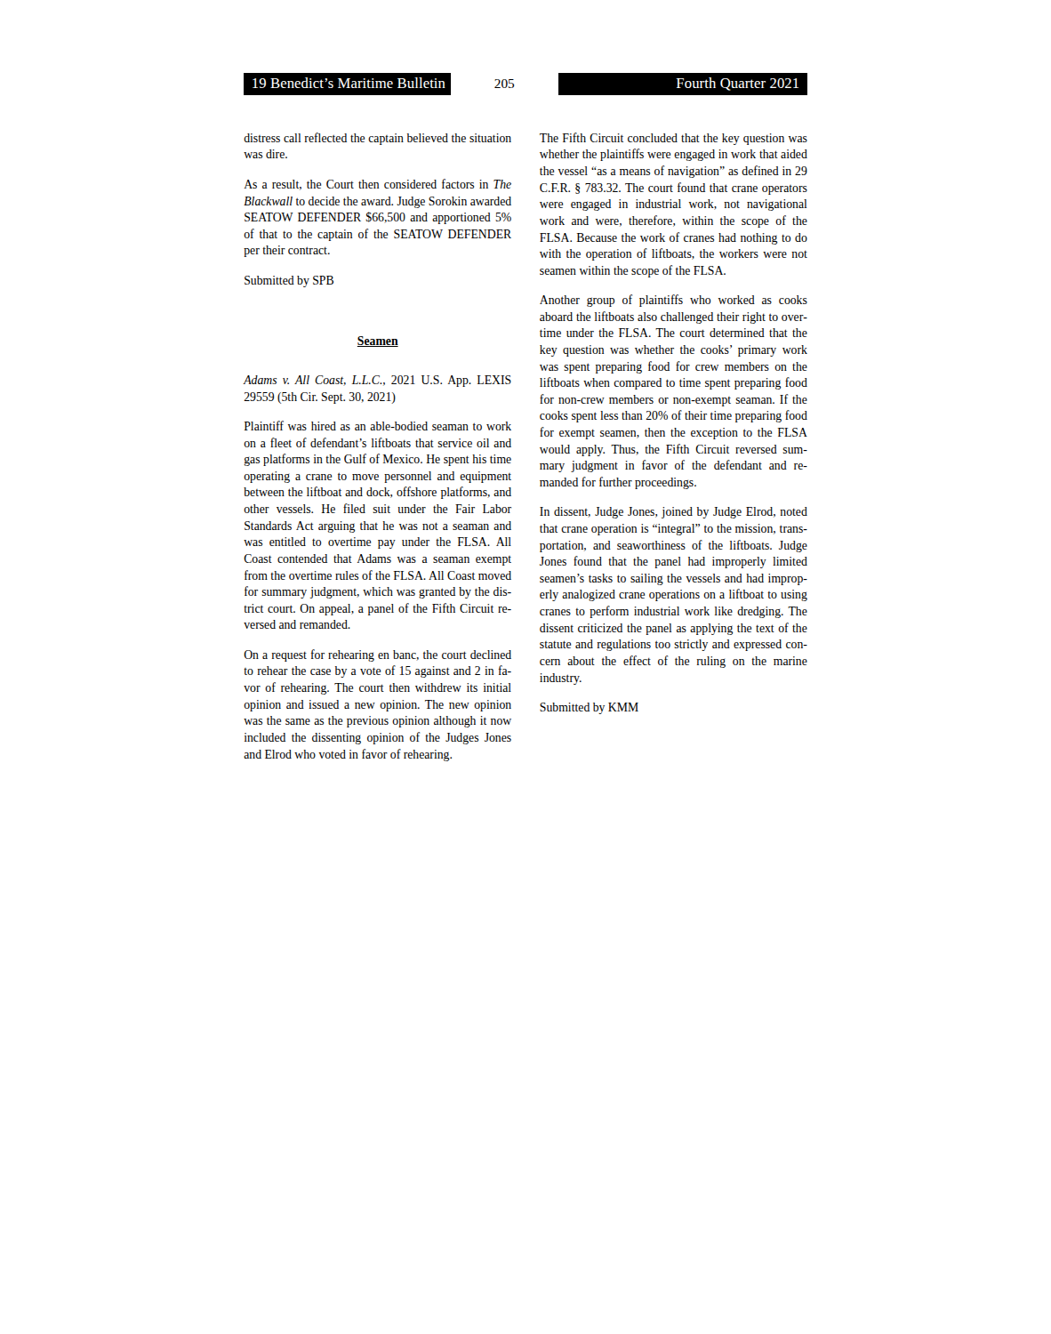19 Benedict’s Maritime Bulletin
205
Fourth Quarter 2021
distress call reflected the captain believed the situation was dire.
As a result, the Court then considered factors in The Blackwall to decide the award. Judge Sorokin awarded SEATOW DEFENDER $66,500 and apportioned 5% of that to the captain of the SEATOW DEFENDER per their contract.
Submitted by SPB
Seamen
Adams v. All Coast, L.L.C., 2021 U.S. App. LEXIS 29559 (5th Cir. Sept. 30, 2021)
Plaintiff was hired as an able-bodied seaman to work on a fleet of defendant’s liftboats that service oil and gas platforms in the Gulf of Mexico. He spent his time operating a crane to move personnel and equipment between the liftboat and dock, offshore platforms, and other vessels. He filed suit under the Fair Labor Standards Act arguing that he was not a seaman and was entitled to overtime pay under the FLSA. All Coast contended that Adams was a seaman exempt from the overtime rules of the FLSA. All Coast moved for summary judgment, which was granted by the district court. On appeal, a panel of the Fifth Circuit reversed and remanded.
On a request for rehearing en banc, the court declined to rehear the case by a vote of 15 against and 2 in favor of rehearing. The court then withdrew its initial opinion and issued a new opinion. The new opinion was the same as the previous opinion although it now included the dissenting opinion of the Judges Jones and Elrod who voted in favor of rehearing.
The Fifth Circuit concluded that the key question was whether the plaintiffs were engaged in work that aided the vessel “as a means of navigation” as defined in 29 C.F.R. § 783.32. The court found that crane operators were engaged in industrial work, not navigational work and were, therefore, within the scope of the FLSA. Because the work of cranes had nothing to do with the operation of liftboats, the workers were not seamen within the scope of the FLSA.
Another group of plaintiffs who worked as cooks aboard the liftboats also challenged their right to overtime under the FLSA. The court determined that the key question was whether the cooks’ primary work was spent preparing food for crew members on the liftboats when compared to time spent preparing food for non-crew members or non-exempt seaman. If the cooks spent less than 20% of their time preparing food for exempt seamen, then the exception to the FLSA would apply. Thus, the Fifth Circuit reversed summary judgment in favor of the defendant and remanded for further proceedings.
In dissent, Judge Jones, joined by Judge Elrod, noted that crane operation is “integral” to the mission, transportation, and seaworthiness of the liftboats. Judge Jones found that the panel had improperly limited seamen’s tasks to sailing the vessels and had improperly analogized crane operations on a liftboat to using cranes to perform industrial work like dredging. The dissent criticized the panel as applying the text of the statute and regulations too strictly and expressed concern about the effect of the ruling on the marine industry.
Submitted by KMM